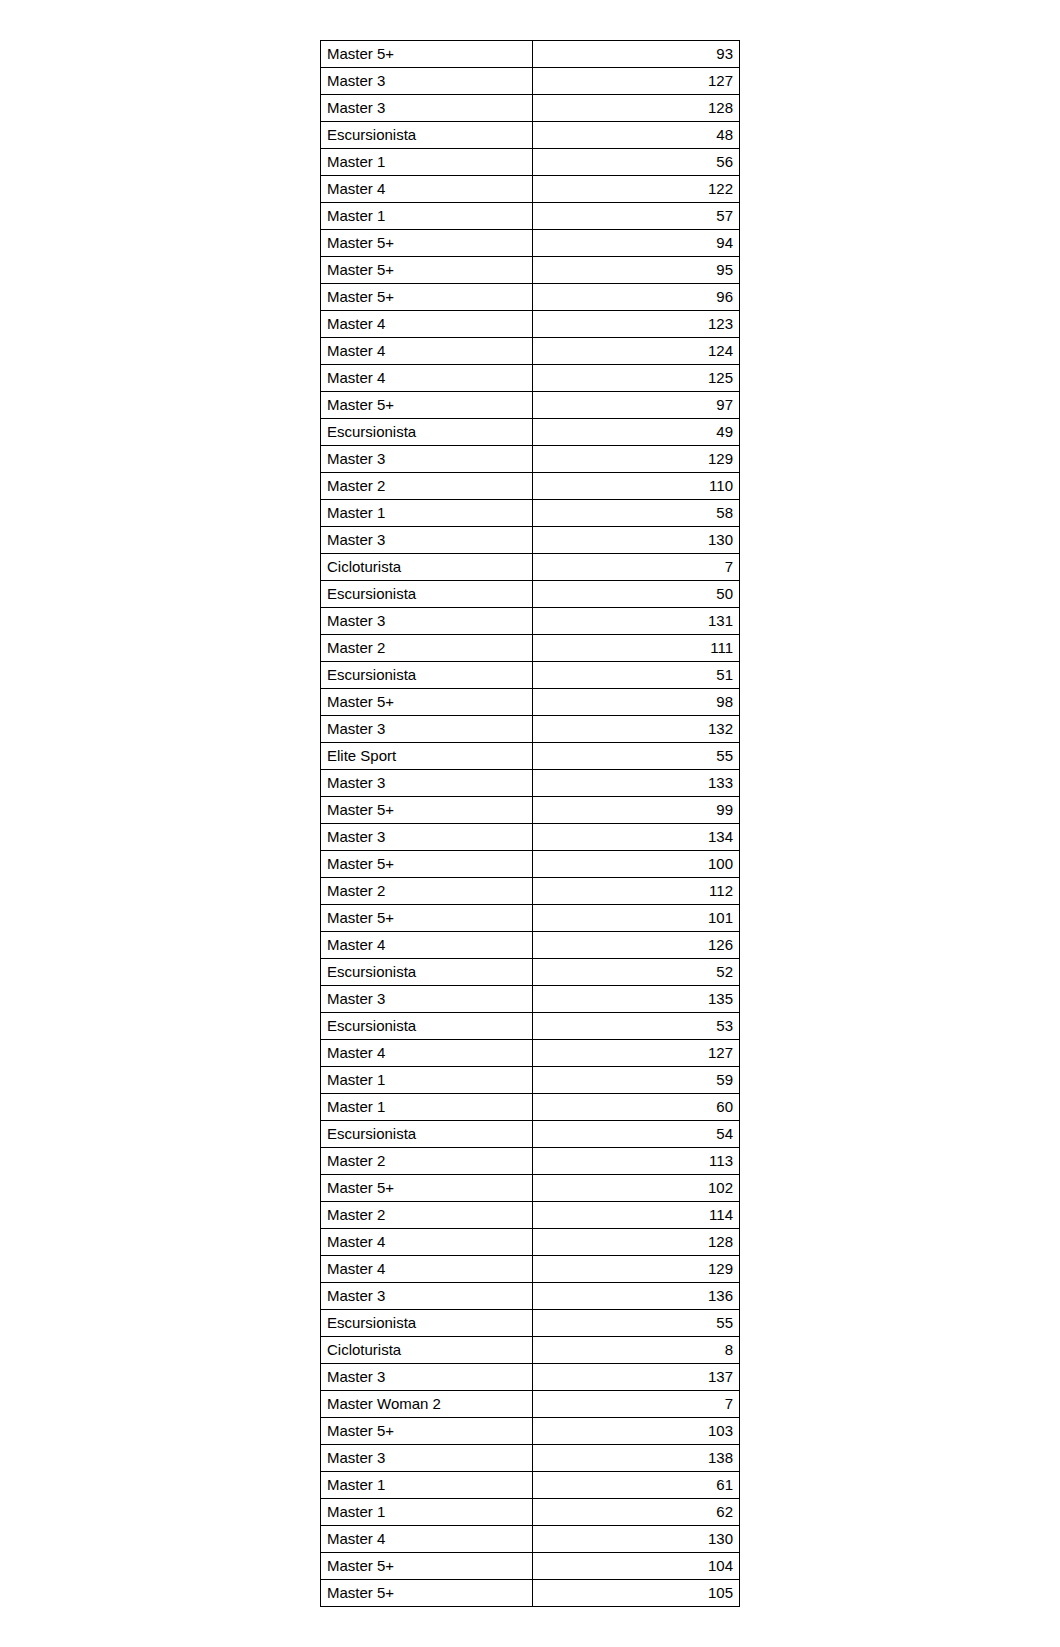| Master 5+ | 93 |
| Master 3 | 127 |
| Master 3 | 128 |
| Escursionista | 48 |
| Master 1 | 56 |
| Master 4 | 122 |
| Master 1 | 57 |
| Master 5+ | 94 |
| Master 5+ | 95 |
| Master 5+ | 96 |
| Master 4 | 123 |
| Master 4 | 124 |
| Master 4 | 125 |
| Master 5+ | 97 |
| Escursionista | 49 |
| Master 3 | 129 |
| Master 2 | 110 |
| Master 1 | 58 |
| Master 3 | 130 |
| Cicloturista | 7 |
| Escursionista | 50 |
| Master 3 | 131 |
| Master 2 | 111 |
| Escursionista | 51 |
| Master 5+ | 98 |
| Master 3 | 132 |
| Elite Sport | 55 |
| Master 3 | 133 |
| Master 5+ | 99 |
| Master 3 | 134 |
| Master 5+ | 100 |
| Master 2 | 112 |
| Master 5+ | 101 |
| Master 4 | 126 |
| Escursionista | 52 |
| Master 3 | 135 |
| Escursionista | 53 |
| Master 4 | 127 |
| Master 1 | 59 |
| Master 1 | 60 |
| Escursionista | 54 |
| Master 2 | 113 |
| Master 5+ | 102 |
| Master 2 | 114 |
| Master 4 | 128 |
| Master 4 | 129 |
| Master 3 | 136 |
| Escursionista | 55 |
| Cicloturista | 8 |
| Master 3 | 137 |
| Master Woman 2 | 7 |
| Master 5+ | 103 |
| Master 3 | 138 |
| Master 1 | 61 |
| Master 1 | 62 |
| Master 4 | 130 |
| Master 5+ | 104 |
| Master 5+ | 105 |